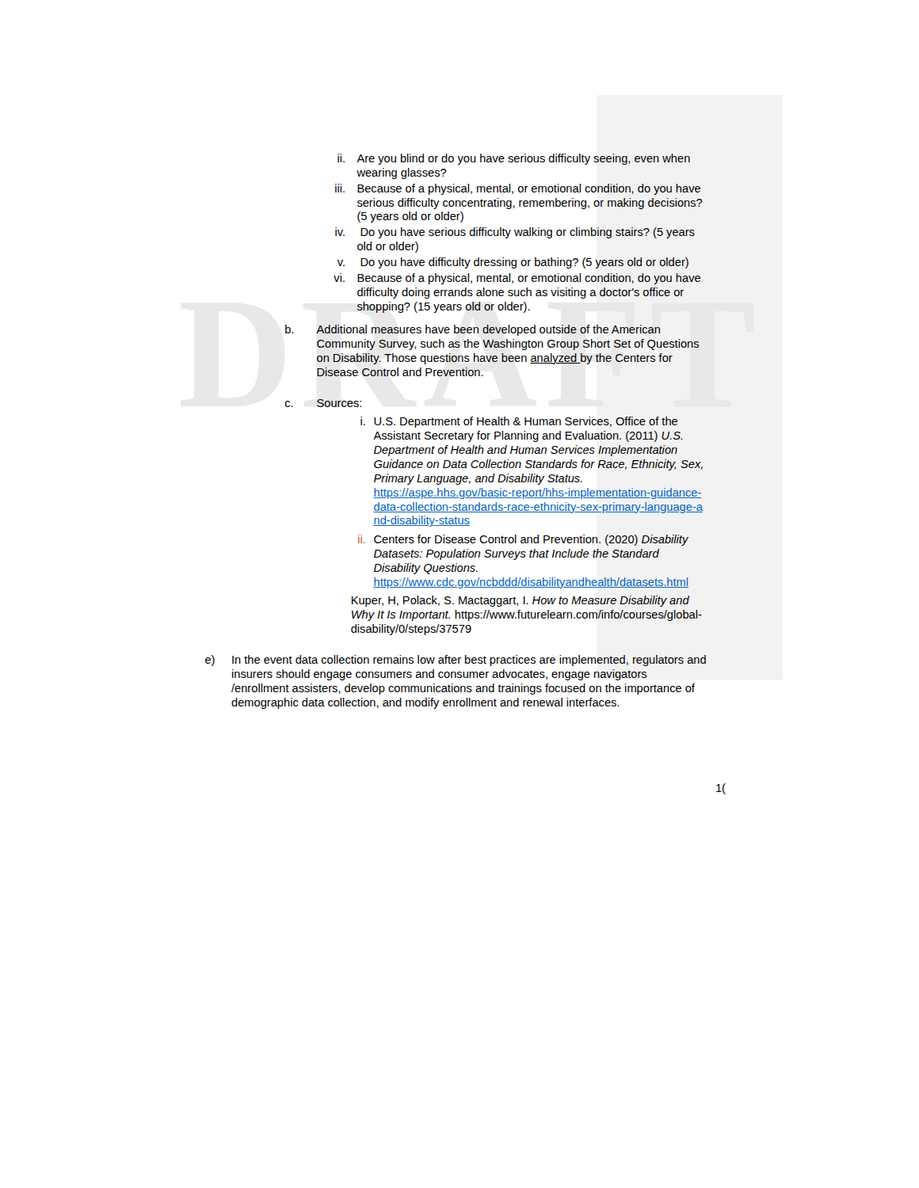DRAFT
ii. Are you blind or do you have serious difficulty seeing, even when wearing glasses?
iii. Because of a physical, mental, or emotional condition, do you have serious difficulty concentrating, remembering, or making decisions? (5 years old or older)
iv. Do you have serious difficulty walking or climbing stairs? (5 years old or older)
v. Do you have difficulty dressing or bathing? (5 years old or older)
vi. Because of a physical, mental, or emotional condition, do you have difficulty doing errands alone such as visiting a doctor's office or shopping? (15 years old or older).
b. Additional measures have been developed outside of the American Community Survey, such as the Washington Group Short Set of Questions on Disability. Those questions have been analyzed by the Centers for Disease Control and Prevention.
c. Sources:
i. U.S. Department of Health & Human Services, Office of the Assistant Secretary for Planning and Evaluation. (2011) U.S. Department of Health and Human Services Implementation Guidance on Data Collection Standards for Race, Ethnicity, Sex, Primary Language, and Disability Status.
https://aspe.hhs.gov/basic-report/hhs-implementation-guidance-data-collection-standards-race-ethnicity-sex-primary-language-and-disability-status
ii. Centers for Disease Control and Prevention. (2020) Disability Datasets: Population Surveys that Include the Standard Disability Questions.
https://www.cdc.gov/ncbddd/disabilityandhealth/datasets.html
Kuper, H, Polack, S. Mactaggart, I. How to Measure Disability and Why It Is Important. https://www.futurelearn.com/info/courses/global- disability/0/steps/37579
e) In the event data collection remains low after best practices are implemented, regulators and insurers should engage consumers and consumer advocates, engage navigators /enrollment assisters, develop communications and trainings focused on the importance of demographic data collection, and modify enrollment and renewal interfaces.
1(